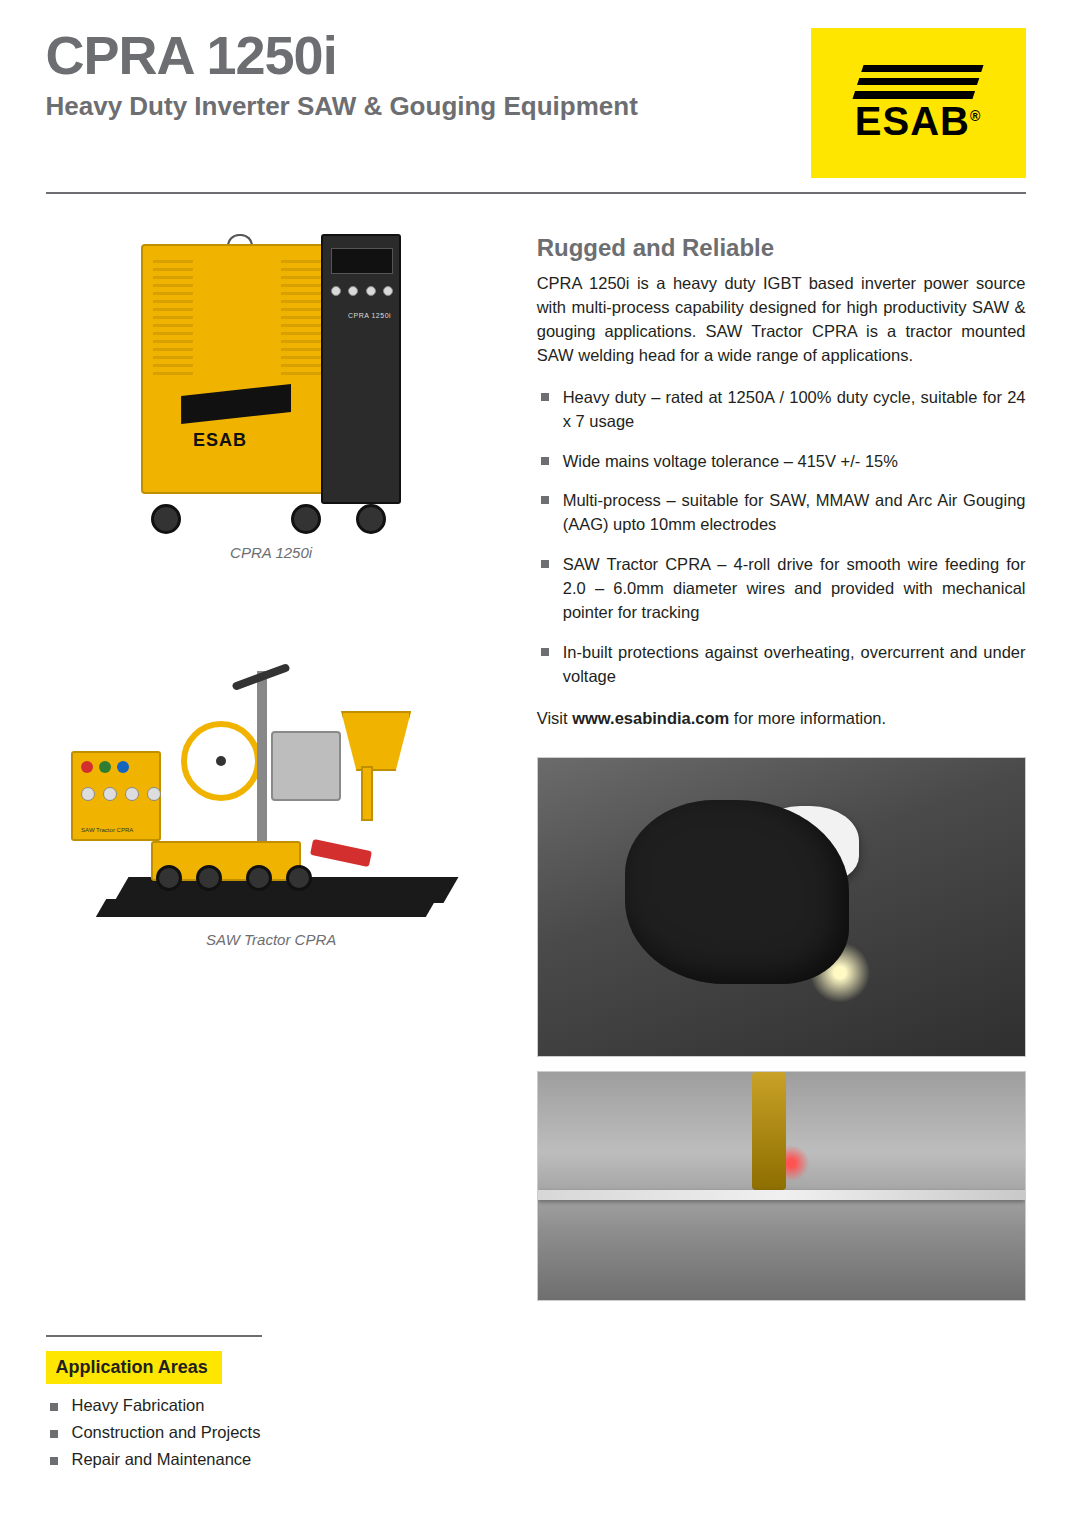CPRA 1250i
Heavy Duty Inverter SAW & Gouging Equipment
ESAB®
ESAB
CPRA 1250i
CPRA 1250i
SAW Tractor CPRA
SAW Tractor CPRA
Rugged and Reliable
CPRA 1250i is a heavy duty IGBT based inverter power source with multi-process capability designed for high productivity SAW & gouging applications. SAW Tractor CPRA is a tractor mounted SAW welding head for a wide range of applications.
Heavy duty – rated at 1250A / 100% duty cycle, suitable for 24 x 7 usage
Wide mains voltage tolerance – 415V +/- 15%
Multi-process – suitable for SAW, MMAW and Arc Air Gouging (AAG) upto 10mm electrodes
SAW Tractor CPRA – 4-roll drive for smooth wire feeding for 2.0 – 6.0mm diameter wires and provided with mechanical pointer for tracking
In-built protections against overheating, overcurrent and under voltage
Visit www.esabindia.com for more information.
Application Areas
Heavy Fabrication
Construction and Projects
Repair and Maintenance